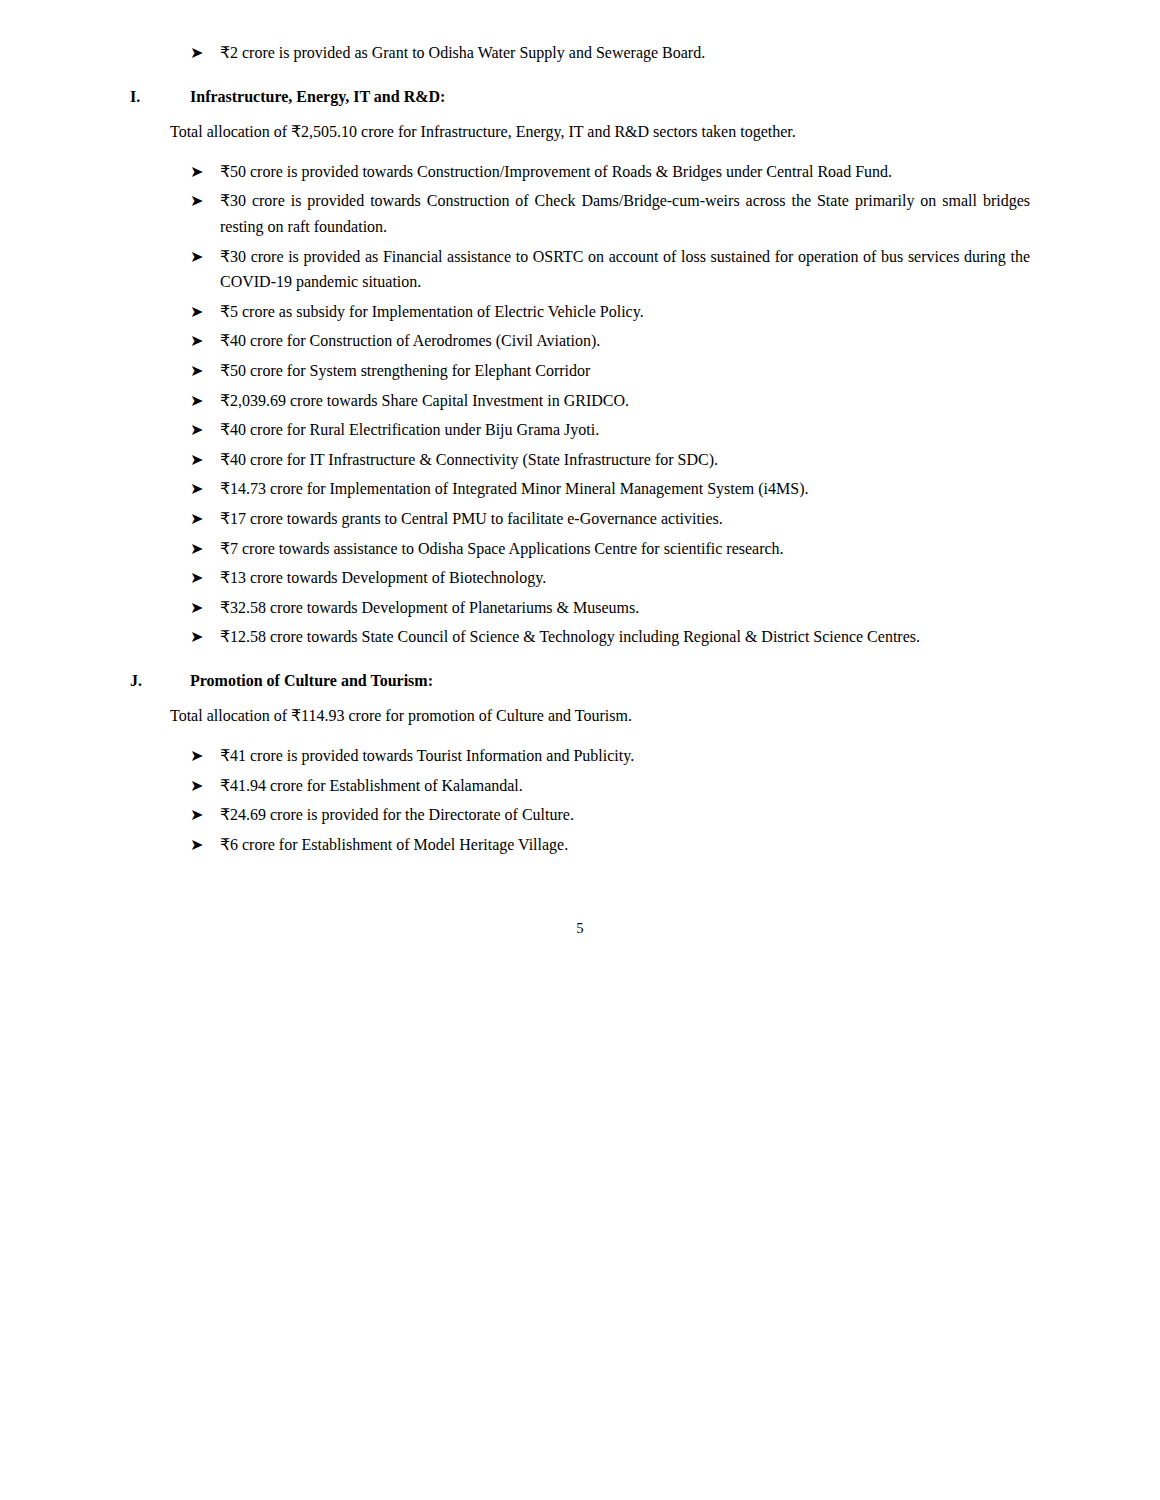₹2 crore is provided as Grant to Odisha Water Supply and Sewerage Board.
I. Infrastructure, Energy, IT and R&D:
Total allocation of ₹2,505.10 crore for Infrastructure, Energy, IT and R&D sectors taken together.
₹50 crore is provided towards Construction/Improvement of Roads & Bridges under Central Road Fund.
₹30 crore is provided towards Construction of Check Dams/Bridge-cum-weirs across the State primarily on small bridges resting on raft foundation.
₹30 crore is provided as Financial assistance to OSRTC on account of loss sustained for operation of bus services during the COVID-19 pandemic situation.
₹5 crore as subsidy for Implementation of Electric Vehicle Policy.
₹40 crore for Construction of Aerodromes (Civil Aviation).
₹50 crore for System strengthening for Elephant Corridor
₹2,039.69 crore towards Share Capital Investment in GRIDCO.
₹40 crore for Rural Electrification under Biju Grama Jyoti.
₹40 crore for IT Infrastructure & Connectivity (State Infrastructure for SDC).
₹14.73 crore for Implementation of Integrated Minor Mineral Management System (i4MS).
₹17 crore towards grants to Central PMU to facilitate e-Governance activities.
₹7 crore towards assistance to Odisha Space Applications Centre for scientific research.
₹13 crore towards Development of Biotechnology.
₹32.58 crore towards Development of Planetariums & Museums.
₹12.58 crore towards State Council of Science & Technology including Regional & District Science Centres.
J. Promotion of Culture and Tourism:
Total allocation of ₹114.93 crore for promotion of Culture and Tourism.
₹41 crore is provided towards Tourist Information and Publicity.
₹41.94 crore for Establishment of Kalamandal.
₹24.69 crore is provided for the Directorate of Culture.
₹6 crore for Establishment of Model Heritage Village.
5